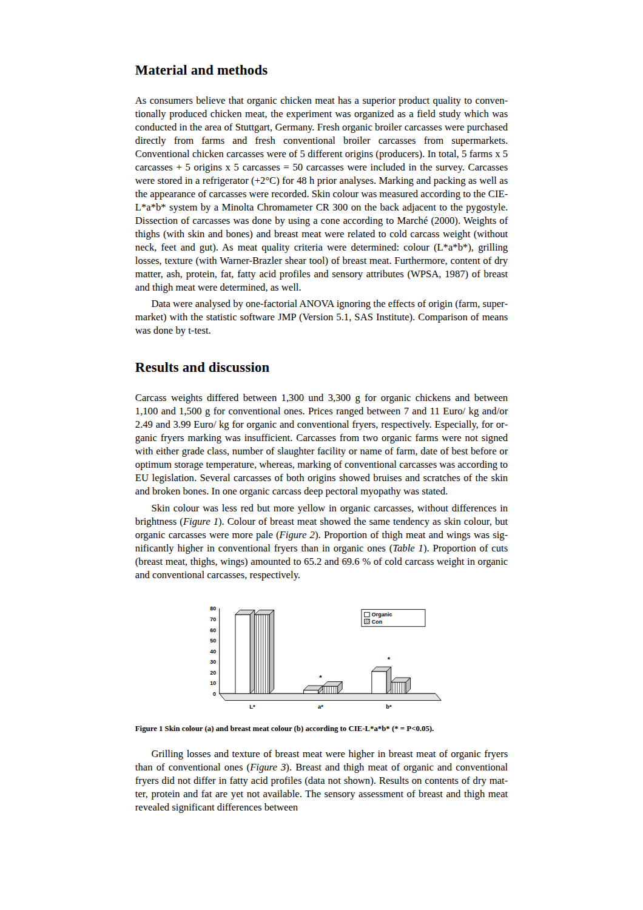Material and methods
As consumers believe that organic chicken meat has a superior product quality to conventionally produced chicken meat, the experiment was organized as a field study which was conducted in the area of Stuttgart, Germany. Fresh organic broiler carcasses were purchased directly from farms and fresh conventional broiler carcasses from supermarkets. Conventional chicken carcasses were of 5 different origins (producers). In total, 5 farms x 5 carcasses + 5 origins x 5 carcasses = 50 carcasses were included in the survey. Carcasses were stored in a refrigerator (+2°C) for 48 h prior analyses. Marking and packing as well as the appearance of carcasses were recorded. Skin colour was measured according to the CIE-L*a*b* system by a Minolta Chromameter CR 300 on the back adjacent to the pygostyle. Dissection of carcasses was done by using a cone according to Marché (2000). Weights of thighs (with skin and bones) and breast meat were related to cold carcass weight (without neck, feet and gut). As meat quality criteria were determined: colour (L*a*b*), grilling losses, texture (with Warner-Brazler shear tool) of breast meat. Furthermore, content of dry matter, ash, protein, fat, fatty acid profiles and sensory attributes (WPSA, 1987) of breast and thigh meat were determined, as well.
Data were analysed by one-factorial ANOVA ignoring the effects of origin (farm, supermarket) with the statistic software JMP (Version 5.1, SAS Institute). Comparison of means was done by t-test.
Results and discussion
Carcass weights differed between 1,300 und 3,300 g for organic chickens and between 1,100 and 1,500 g for conventional ones. Prices ranged between 7 and 11 Euro/ kg and/or 2.49 and 3.99 Euro/ kg for organic and conventional fryers, respectively. Especially, for organic fryers marking was insufficient. Carcasses from two organic farms were not signed with either grade class, number of slaughter facility or name of farm, date of best before or optimum storage temperature, whereas, marking of conventional carcasses was according to EU legislation. Several carcasses of both origins showed bruises and scratches of the skin and broken bones. In one organic carcass deep pectoral myopathy was stated.
Skin colour was less red but more yellow in organic carcasses, without differences in brightness (Figure 1). Colour of breast meat showed the same tendency as skin colour, but organic carcasses were more pale (Figure 2). Proportion of thigh meat and wings was significantly higher in conventional fryers than in organic ones (Table 1). Proportion of cuts (breast meat, thighs, wings) amounted to 65.2 and 69.6 % of cold carcass weight in organic and conventional carcasses, respectively.
80 70 60 50 40 30 20 10 0 Organic Con L* * a* * b*
Figure 1 Skin colour (a) and breast meat colour (b) according to CIE-L*a*b* (* = P<0.05).
Grilling losses and texture of breast meat were higher in breast meat of organic fryers than of conventional ones (Figure 3). Breast and thigh meat of organic and conventional fryers did not differ in fatty acid profiles (data not shown). Results on contents of dry matter, protein and fat are yet not available. The sensory assessment of breast and thigh meat revealed significant differences between